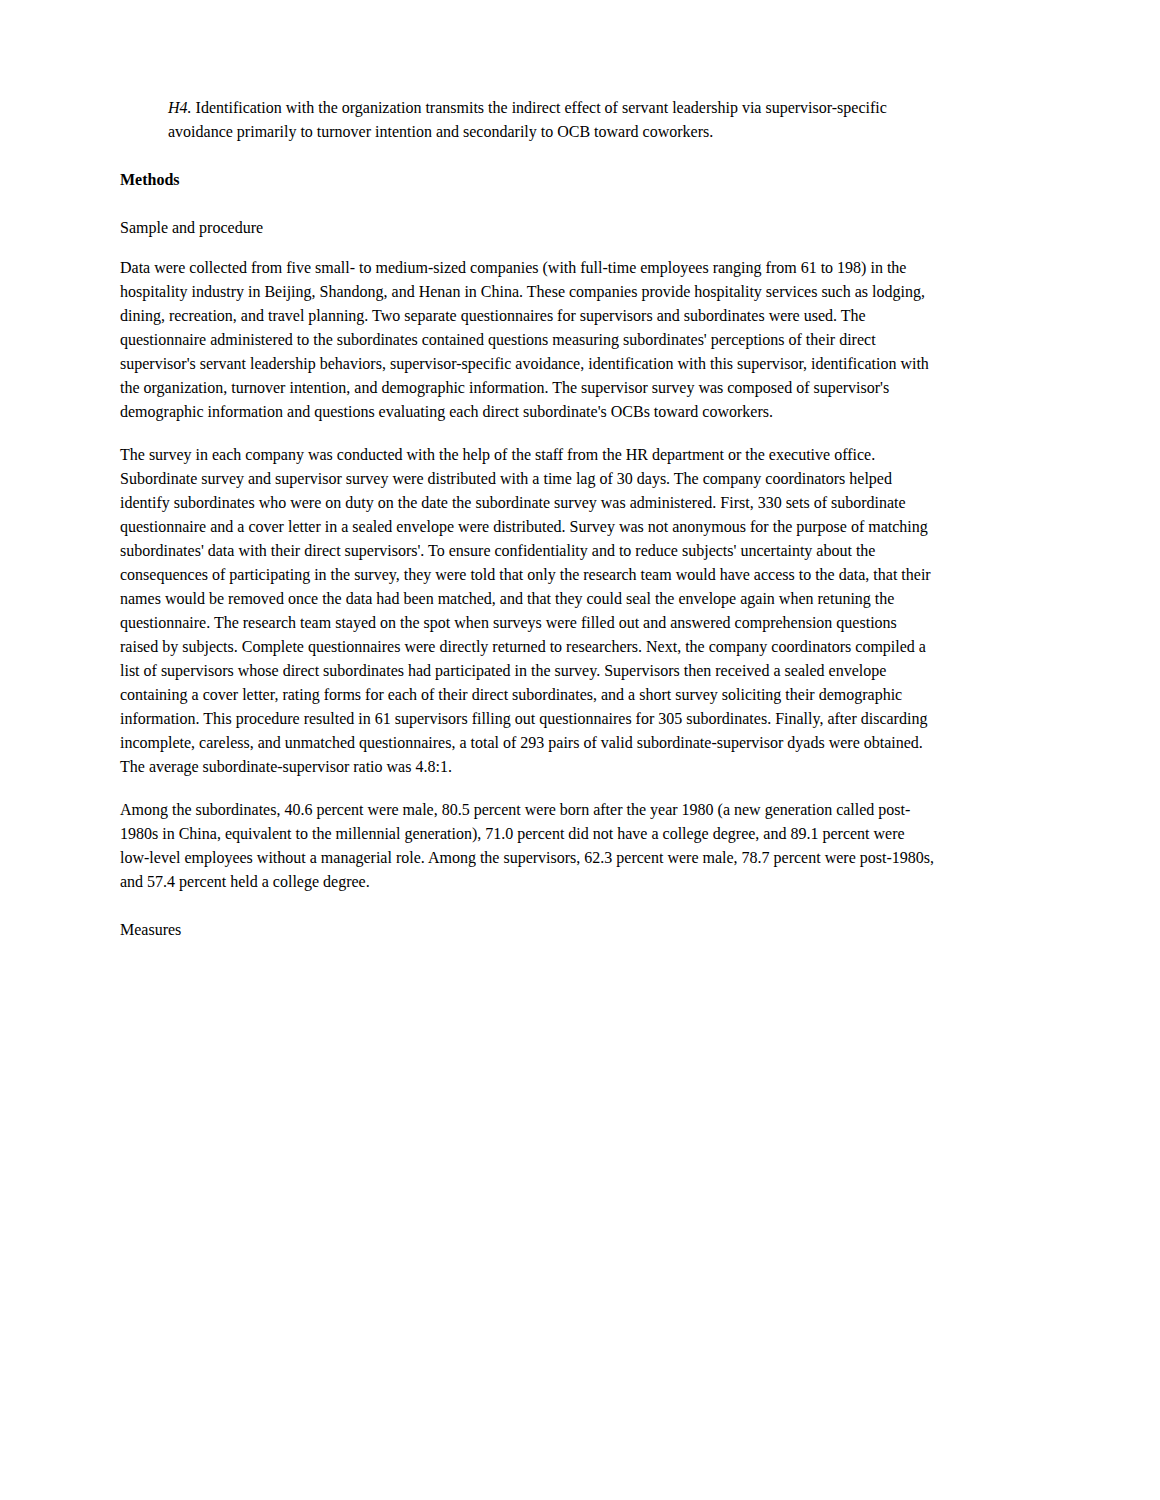H4. Identification with the organization transmits the indirect effect of servant leadership via supervisor-specific avoidance primarily to turnover intention and secondarily to OCB toward coworkers.
Methods
Sample and procedure
Data were collected from five small- to medium-sized companies (with full-time employees ranging from 61 to 198) in the hospitality industry in Beijing, Shandong, and Henan in China. These companies provide hospitality services such as lodging, dining, recreation, and travel planning. Two separate questionnaires for supervisors and subordinates were used. The questionnaire administered to the subordinates contained questions measuring subordinates' perceptions of their direct supervisor's servant leadership behaviors, supervisor-specific avoidance, identification with this supervisor, identification with the organization, turnover intention, and demographic information. The supervisor survey was composed of supervisor's demographic information and questions evaluating each direct subordinate's OCBs toward coworkers.
The survey in each company was conducted with the help of the staff from the HR department or the executive office. Subordinate survey and supervisor survey were distributed with a time lag of 30 days. The company coordinators helped identify subordinates who were on duty on the date the subordinate survey was administered. First, 330 sets of subordinate questionnaire and a cover letter in a sealed envelope were distributed. Survey was not anonymous for the purpose of matching subordinates' data with their direct supervisors'. To ensure confidentiality and to reduce subjects' uncertainty about the consequences of participating in the survey, they were told that only the research team would have access to the data, that their names would be removed once the data had been matched, and that they could seal the envelope again when retuning the questionnaire. The research team stayed on the spot when surveys were filled out and answered comprehension questions raised by subjects. Complete questionnaires were directly returned to researchers. Next, the company coordinators compiled a list of supervisors whose direct subordinates had participated in the survey. Supervisors then received a sealed envelope containing a cover letter, rating forms for each of their direct subordinates, and a short survey soliciting their demographic information. This procedure resulted in 61 supervisors filling out questionnaires for 305 subordinates. Finally, after discarding incomplete, careless, and unmatched questionnaires, a total of 293 pairs of valid subordinate-supervisor dyads were obtained. The average subordinate-supervisor ratio was 4.8:1.
Among the subordinates, 40.6 percent were male, 80.5 percent were born after the year 1980 (a new generation called post-1980s in China, equivalent to the millennial generation), 71.0 percent did not have a college degree, and 89.1 percent were low-level employees without a managerial role. Among the supervisors, 62.3 percent were male, 78.7 percent were post-1980s, and 57.4 percent held a college degree.
Measures